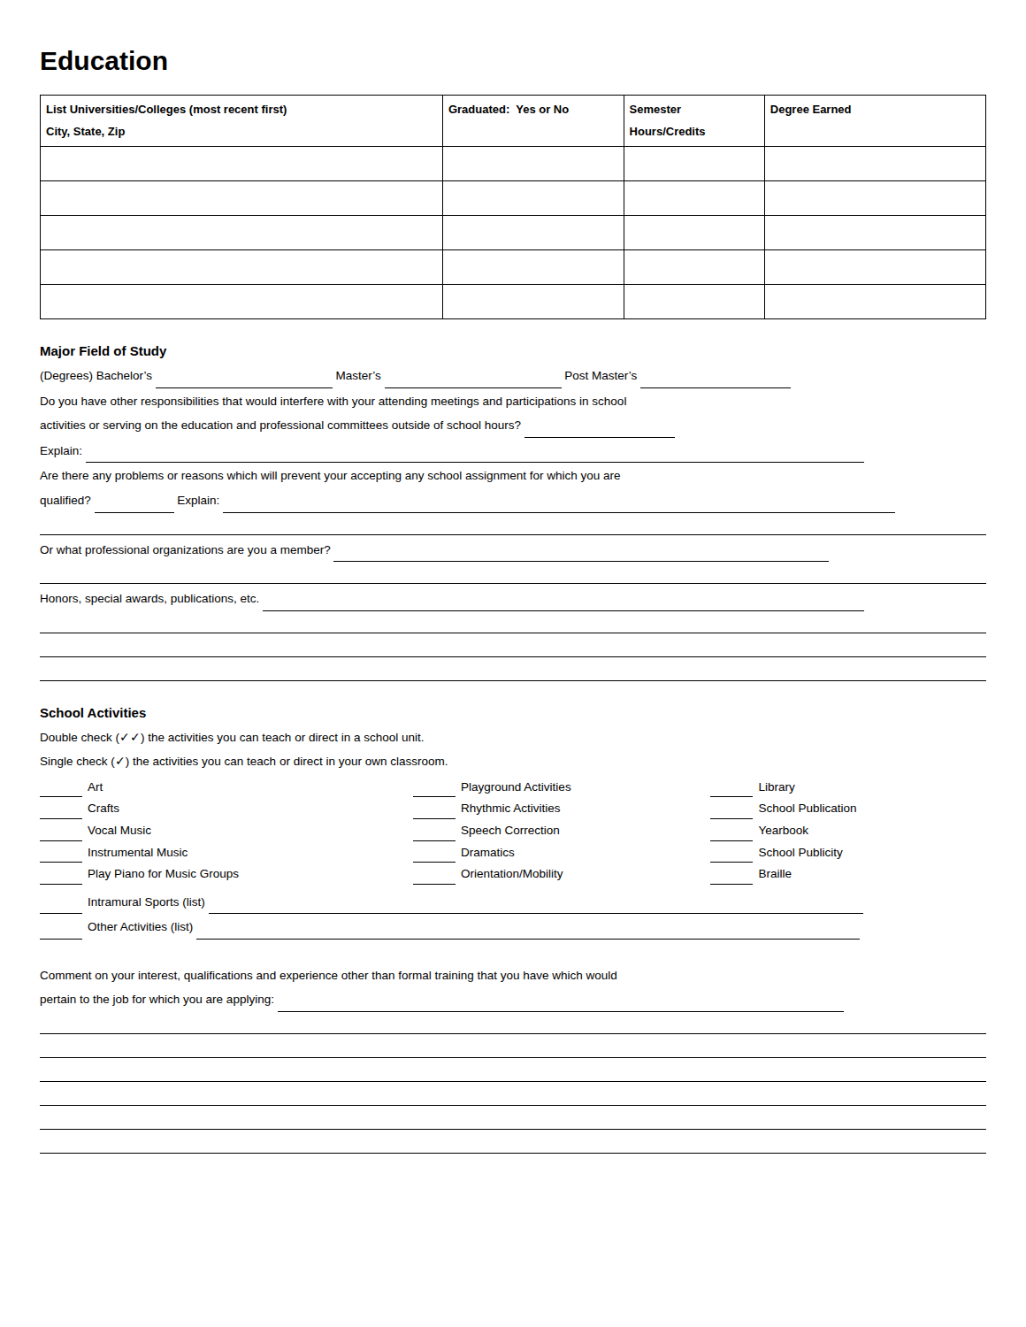Education
| List Universities/Colleges (most recent first) City, State, Zip | Graduated: Yes or No | Semester Hours/Credits | Degree Earned |
| --- | --- | --- | --- |
Major Field of Study
(Degrees) Bachelor’s Master’s Post Master’s
Do you have other responsibilities that would interfere with your attending meetings and participations in school
activities or serving on the education and professional committees outside of school hours?
Explain:
Are there any problems or reasons which will prevent your accepting any school assignment for which you are
qualified? Explain:
Or what professional organizations are you a member?
Honors, special awards, publications, etc.
School Activities
Double check (✓✓) the activities you can teach or direct in a school unit.
Single check (✓) the activities you can teach or direct in your own classroom.
| Art | Playground Activities | Library |
| Crafts | Rhythmic Activities | School Publication |
| Vocal Music | Speech Correction | Yearbook |
| Instrumental Music | Dramatics | School Publicity |
| Play Piano for Music Groups | Orientation/Mobility | Braille |
Intramural Sports (list)
Other Activities (list)
Comment on your interest, qualifications and experience other than formal training that you have which would
pertain to the job for which you are applying: